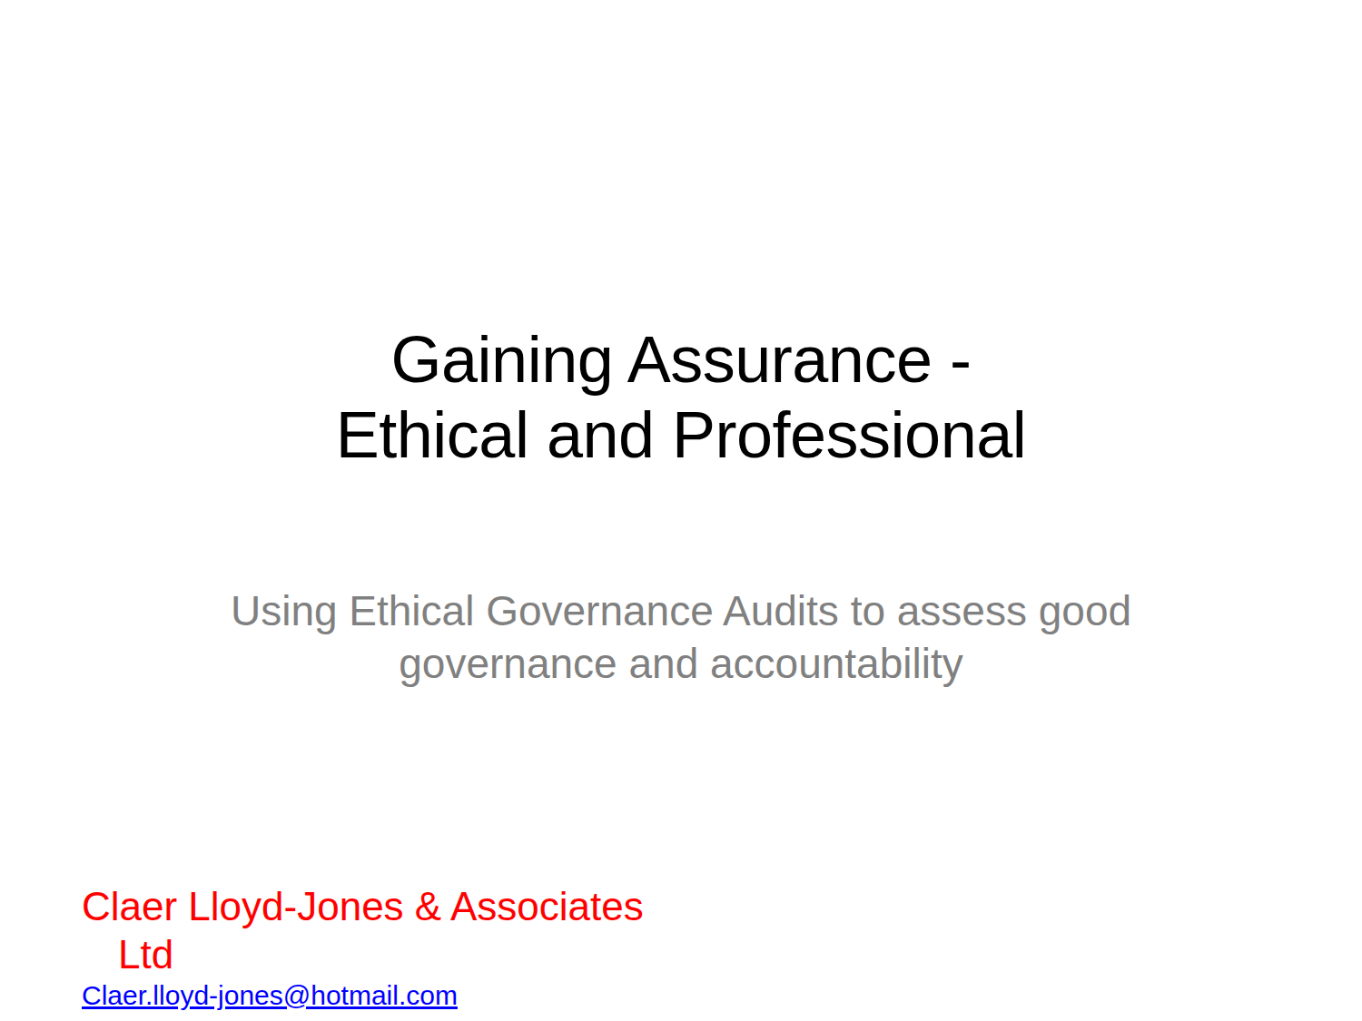Gaining Assurance -
Ethical and Professional
Using Ethical Governance Audits to assess good governance and accountability
Claer Lloyd-Jones & Associates Ltd
Claer.lloyd-jones@hotmail.com